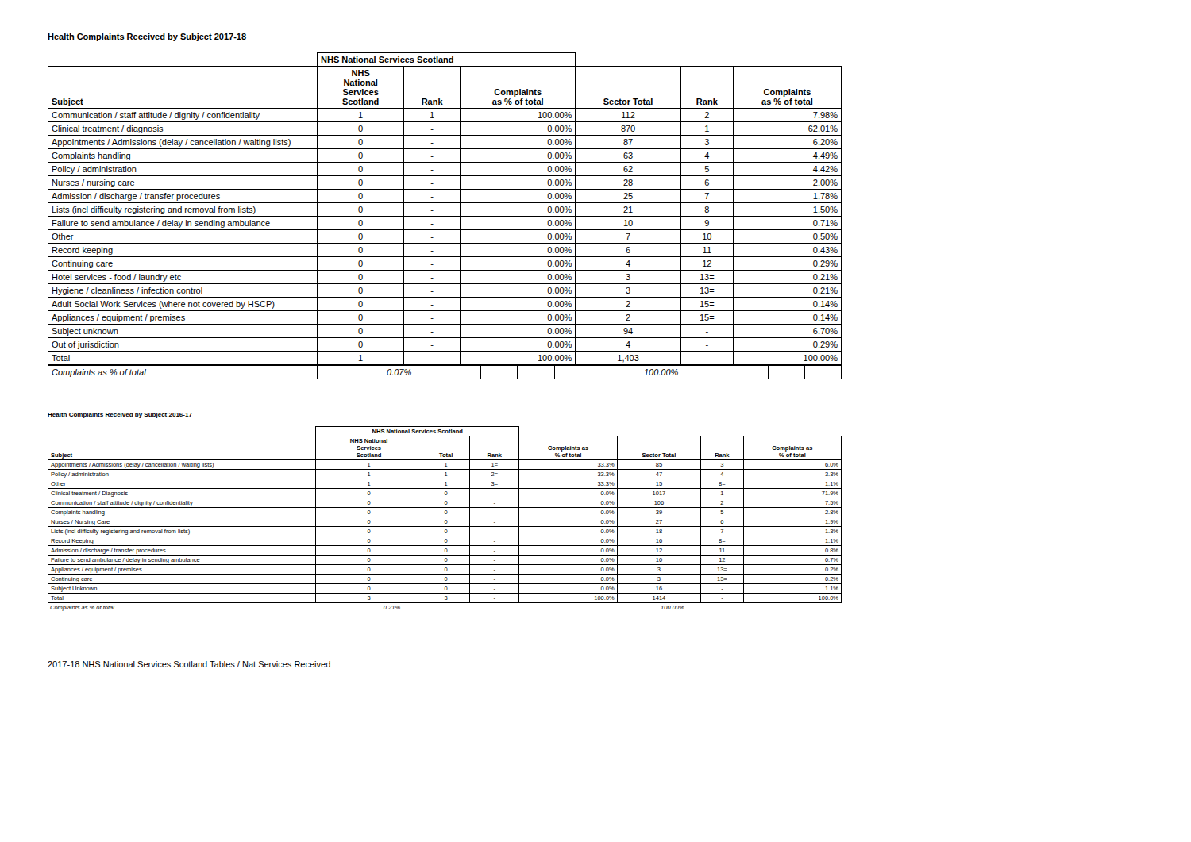Health Complaints Received by Subject 2017-18
| | NHS National Services Scotland | | | |
| --- | --- | --- | --- | --- |
| Subject | NHS National Services Scotland | Rank | Complaints as % of total | Sector Total | Rank | Complaints as % of total |
| Communication / staff attitude / dignity / confidentiality | 1 | 1 | 100.00% | 112 | 2 | 7.98% |
| Clinical treatment / diagnosis | 0 | - | 0.00% | 870 | 1 | 62.01% |
| Appointments / Admissions (delay / cancellation / waiting lists) | 0 | - | 0.00% | 87 | 3 | 6.20% |
| Complaints handling | 0 | - | 0.00% | 63 | 4 | 4.49% |
| Policy / administration | 0 | - | 0.00% | 62 | 5 | 4.42% |
| Nurses / nursing care | 0 | - | 0.00% | 28 | 6 | 2.00% |
| Admission / discharge / transfer procedures | 0 | - | 0.00% | 25 | 7 | 1.78% |
| Lists (incl difficulty registering and removal from lists) | 0 | - | 0.00% | 21 | 8 | 1.50% |
| Failure to send ambulance / delay in sending ambulance | 0 | - | 0.00% | 10 | 9 | 0.71% |
| Other | 0 | - | 0.00% | 7 | 10 | 0.50% |
| Record keeping | 0 | - | 0.00% | 6 | 11 | 0.43% |
| Continuing care | 0 | - | 0.00% | 4 | 12 | 0.29% |
| Hotel services - food / laundry etc | 0 | - | 0.00% | 3 | 13= | 0.21% |
| Hygiene / cleanliness / infection control | 0 | - | 0.00% | 3 | 13= | 0.21% |
| Adult Social Work Services (where not covered by HSCP) | 0 | - | 0.00% | 2 | 15= | 0.14% |
| Appliances / equipment / premises | 0 | - | 0.00% | 2 | 15= | 0.14% |
| Subject unknown | 0 | - | 0.00% | 94 | - | 6.70% |
| Out of jurisdiction | 0 | - | 0.00% | 4 | - | 0.29% |
| Total | 1 | | 100.00% | 1,403 | | 100.00% |
| Complaints as % of total | 0.07% | | | 100.00% | | |
Health Complaints Received by Subject 2016-17
| | NHS National Services Scotland | | | |
| --- | --- | --- | --- | --- |
| Subject | NHS National Services Scotland | Total | Rank | Complaints as % of total | Sector Total | Rank | Complaints as % of total |
| Appointments / Admissions (delay / cancellation / waiting lists) | 1 | 1 | 1= | 33.3% | 85 | 3 | 6.0% |
| Policy / administration | 1 | 1 | 2= | 33.3% | 47 | 4 | 3.3% |
| Other | 1 | 1 | 3= | 33.3% | 15 | 8= | 1.1% |
| Clinical treatment / Diagnosis | 0 | 0 | - | 0.0% | 1017 | 1 | 71.9% |
| Communication / staff attitude / dignity / confidentiality | 0 | 0 | - | 0.0% | 106 | 2 | 7.5% |
| Complaints handling | 0 | 0 | - | 0.0% | 39 | 5 | 2.8% |
| Nurses / Nursing Care | 0 | 0 | - | 0.0% | 27 | 6 | 1.9% |
| Lists (incl difficulty registering and removal from lists) | 0 | 0 | - | 0.0% | 18 | 7 | 1.3% |
| Record Keeping | 0 | 0 | - | 0.0% | 16 | 8= | 1.1% |
| Admission / discharge / transfer procedures | 0 | 0 | - | 0.0% | 12 | 11 | 0.8% |
| Failure to send ambulance / delay in sending ambulance | 0 | 0 | - | 0.0% | 10 | 12 | 0.7% |
| Appliances / equipment / premises | 0 | 0 | - | 0.0% | 3 | 13= | 0.2% |
| Continuing care | 0 | 0 | - | 0.0% | 3 | 13= | 0.2% |
| Subject Unknown | 0 | 0 | - | 0.0% | 16 | - | 1.1% |
| Total | 3 | 3 | - | 100.0% | 1414 | - | 100.0% |
| Complaints as % of total | 0.21% | | | | 100.00% | | |
2017-18 NHS National Services Scotland Tables / Nat Services Received